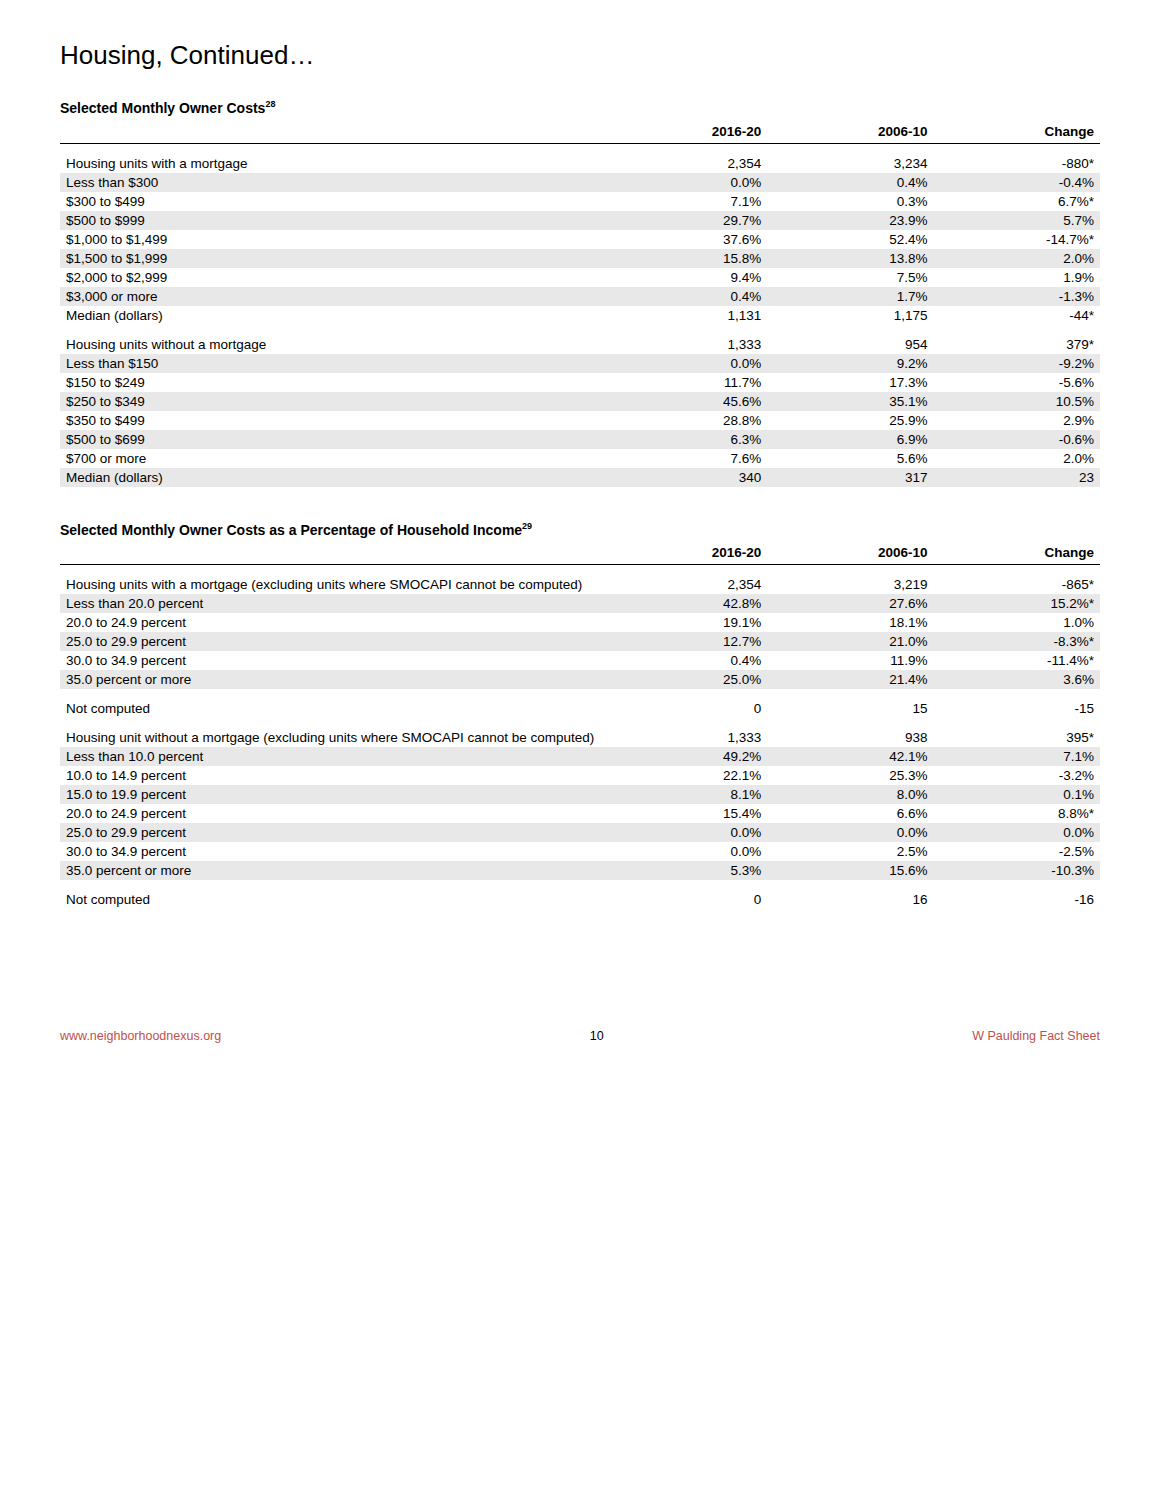Housing, Continued…
Selected Monthly Owner Costs 28
| | 2016-20 | 2006-10 | Change |
| --- | --- | --- | --- |
| Housing units with a mortgage | 2,354 | 3,234 | -880* |
| Less than $300 | 0.0% | 0.4% | -0.4% |
| $300 to $499 | 7.1% | 0.3% | 6.7%* |
| $500 to $999 | 29.7% | 23.9% | 5.7% |
| $1,000 to $1,499 | 37.6% | 52.4% | -14.7%* |
| $1,500 to $1,999 | 15.8% | 13.8% | 2.0% |
| $2,000 to $2,999 | 9.4% | 7.5% | 1.9% |
| $3,000 or more | 0.4% | 1.7% | -1.3% |
| Median (dollars) | 1,131 | 1,175 | -44* |
| Housing units without a mortgage | 1,333 | 954 | 379* |
| Less than $150 | 0.0% | 9.2% | -9.2% |
| $150 to $249 | 11.7% | 17.3% | -5.6% |
| $250 to $349 | 45.6% | 35.1% | 10.5% |
| $350 to $499 | 28.8% | 25.9% | 2.9% |
| $500 to $699 | 6.3% | 6.9% | -0.6% |
| $700 or more | 7.6% | 5.6% | 2.0% |
| Median (dollars) | 340 | 317 | 23 |
Selected Monthly Owner Costs as a Percentage of Household Income 29
| | 2016-20 | 2006-10 | Change |
| --- | --- | --- | --- |
| Housing units with a mortgage (excluding units where SMOCAPI cannot be computed) | 2,354 | 3,219 | -865* |
| Less than 20.0 percent | 42.8% | 27.6% | 15.2%* |
| 20.0 to 24.9 percent | 19.1% | 18.1% | 1.0% |
| 25.0 to 29.9 percent | 12.7% | 21.0% | -8.3%* |
| 30.0 to 34.9 percent | 0.4% | 11.9% | -11.4%* |
| 35.0 percent or more | 25.0% | 21.4% | 3.6% |
| Not computed | 0 | 15 | -15 |
| Housing unit without a mortgage (excluding units where SMOCAPI cannot be computed) | 1,333 | 938 | 395* |
| Less than 10.0 percent | 49.2% | 42.1% | 7.1% |
| 10.0 to 14.9 percent | 22.1% | 25.3% | -3.2% |
| 15.0 to 19.9 percent | 8.1% | 8.0% | 0.1% |
| 20.0 to 24.9 percent | 15.4% | 6.6% | 8.8%* |
| 25.0 to 29.9 percent | 0.0% | 0.0% | 0.0% |
| 30.0 to 34.9 percent | 0.0% | 2.5% | -2.5% |
| 35.0 percent or more | 5.3% | 15.6% | -10.3% |
| Not computed | 0 | 16 | -16 |
www.neighborhoodnexus.org
10
W Paulding Fact Sheet